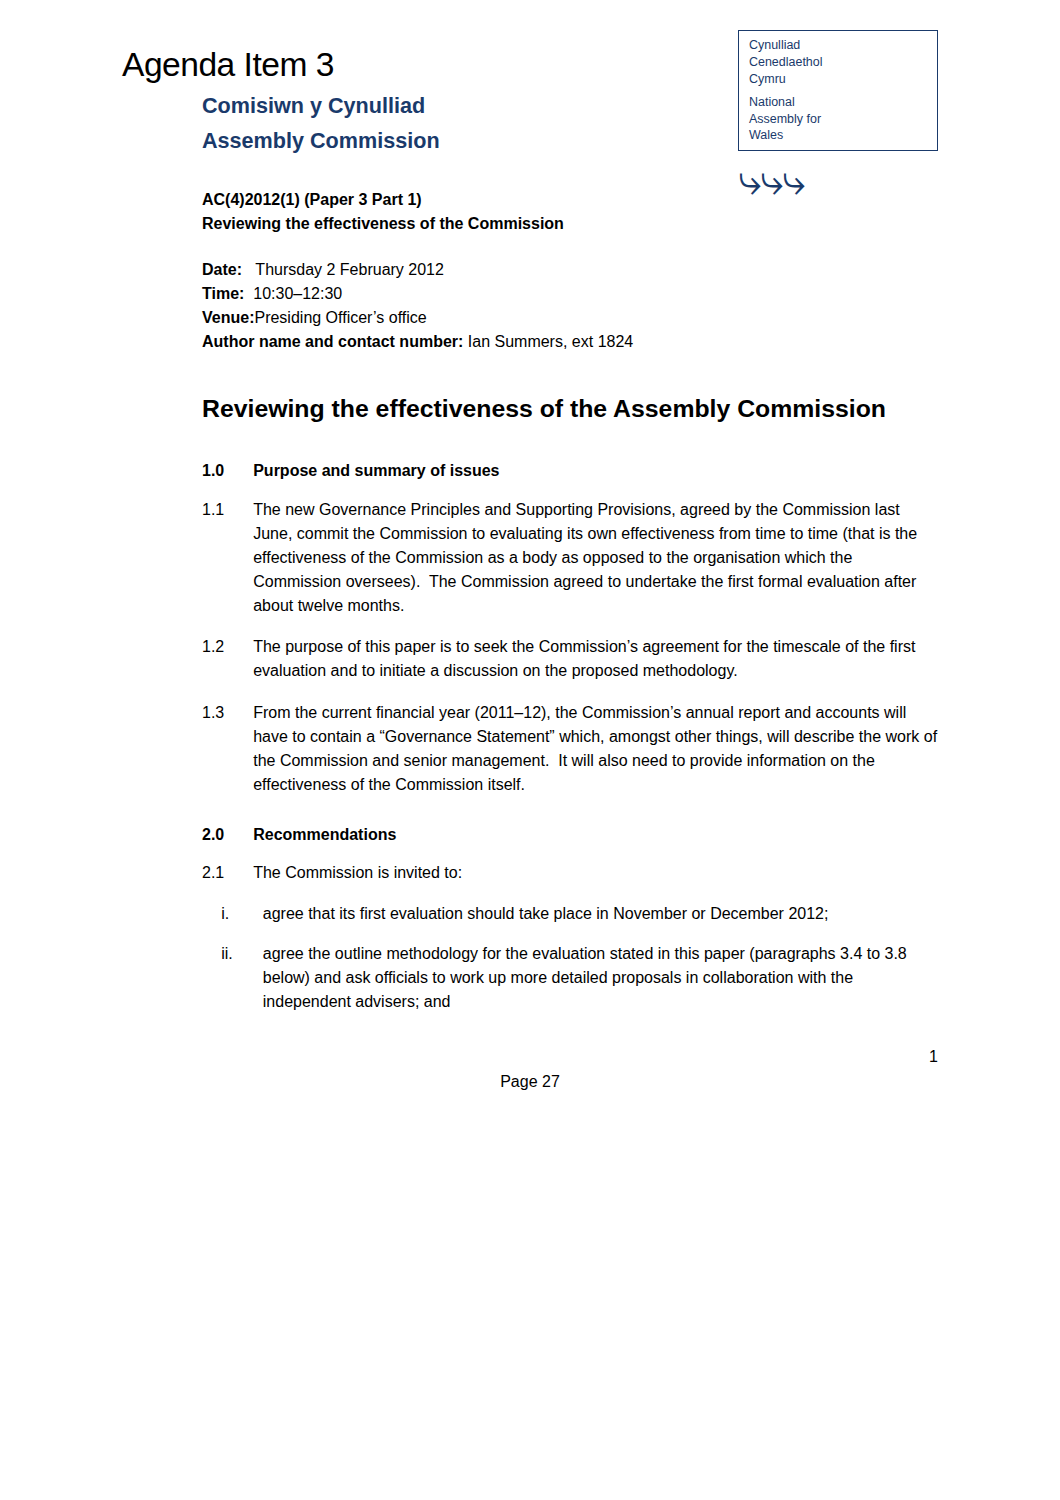Cynulliad
Cenedlaethol
Cymru
National
Assembly for
Wales
⤷⤷⤷
Agenda Item 3
Comisiwn y Cynulliad
Assembly Commission
AC(4)2012(1) (Paper 3 Part 1)
Reviewing the effectiveness of the Commission
Date: Thursday 2 February 2012
Time: 10:30–12:30
Venue: Presiding Officer’s office
Author name and contact number: Ian Summers, ext 1824
Reviewing the effectiveness of the Assembly Commission
1.0 Purpose and summary of issues
1.1 The new Governance Principles and Supporting Provisions, agreed by the Commission last June, commit the Commission to evaluating its own effectiveness from time to time (that is the effectiveness of the Commission as a body as opposed to the organisation which the Commission oversees). The Commission agreed to undertake the first formal evaluation after about twelve months.
1.2 The purpose of this paper is to seek the Commission’s agreement for the timescale of the first evaluation and to initiate a discussion on the proposed methodology.
1.3 From the current financial year (2011–12), the Commission’s annual report and accounts will have to contain a “Governance Statement” which, amongst other things, will describe the work of the Commission and senior management. It will also need to provide information on the effectiveness of the Commission itself.
2.0 Recommendations
2.1 The Commission is invited to:
agree that its first evaluation should take place in November or December 2012;
agree the outline methodology for the evaluation stated in this paper (paragraphs 3.4 to 3.8 below) and ask officials to work up more detailed proposals in collaboration with the independent advisers; and
1 Page 27